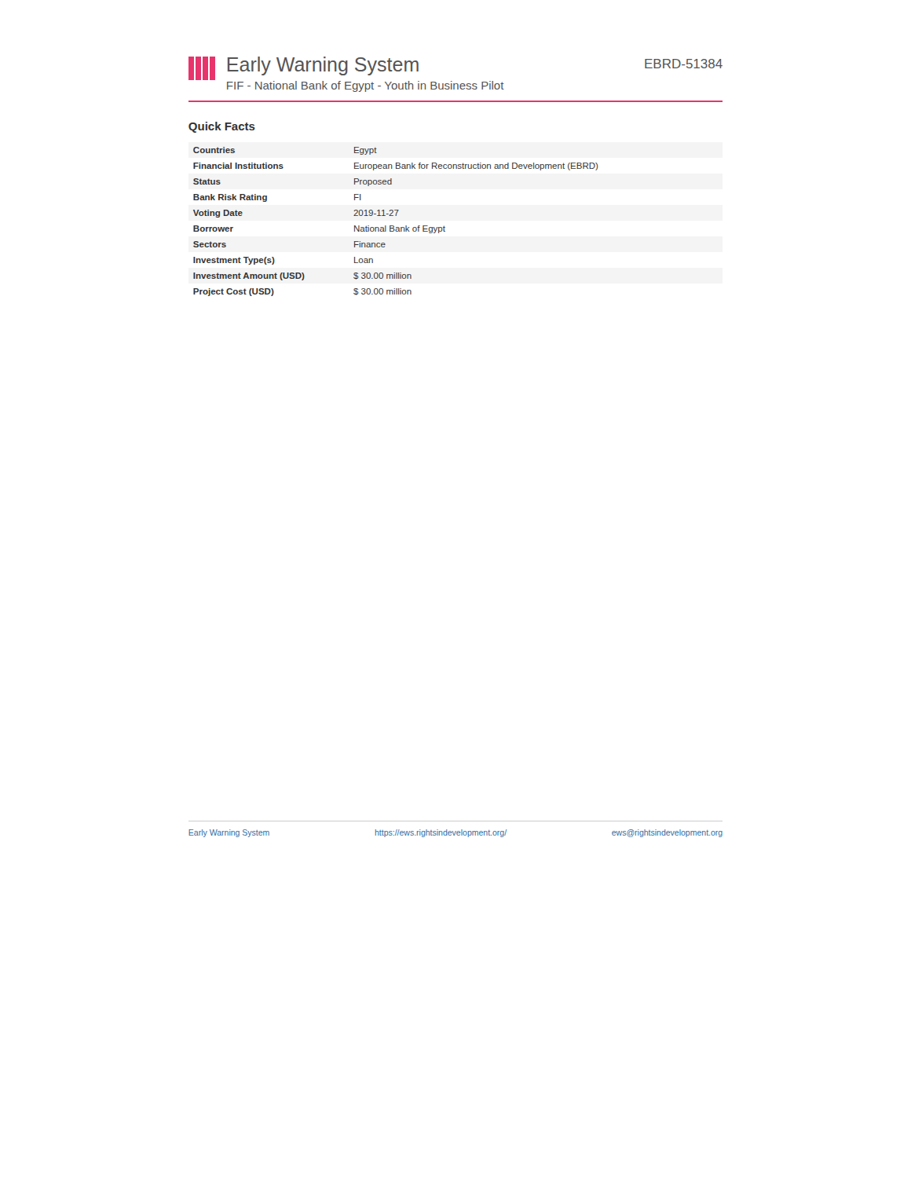Early Warning System
FIF - National Bank of Egypt - Youth in Business Pilot
EBRD-51384
Quick Facts
| Countries | Egypt |
| Financial Institutions | European Bank for Reconstruction and Development (EBRD) |
| Status | Proposed |
| Bank Risk Rating | FI |
| Voting Date | 2019-11-27 |
| Borrower | National Bank of Egypt |
| Sectors | Finance |
| Investment Type(s) | Loan |
| Investment Amount (USD) | $ 30.00 million |
| Project Cost (USD) | $ 30.00 million |
Early Warning System
https://ews.rightsindevelopment.org/
ews@rightsindevelopment.org